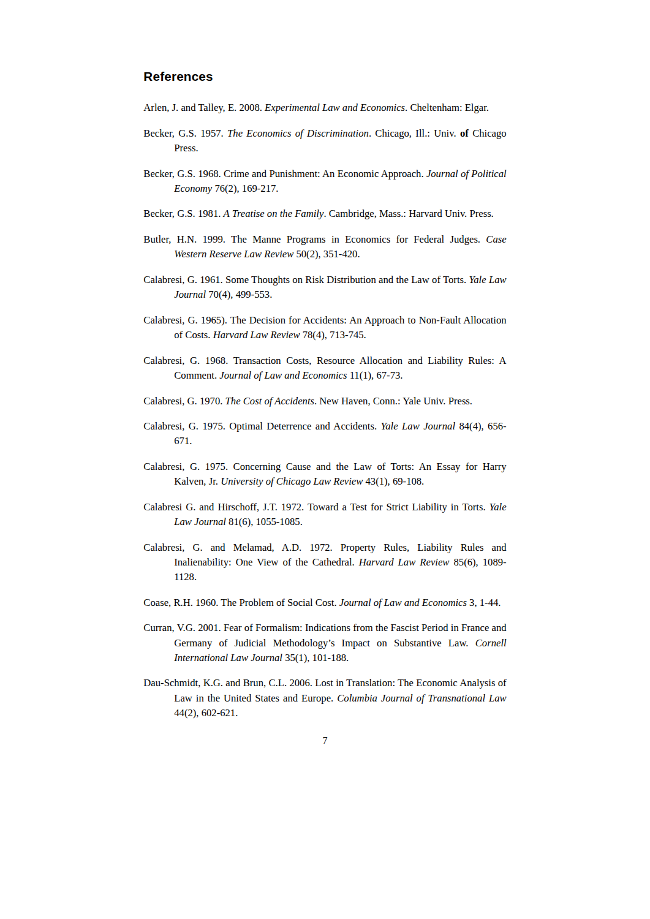References
Arlen, J. and Talley, E. 2008. Experimental Law and Economics. Cheltenham: Elgar.
Becker, G.S. 1957. The Economics of Discrimination. Chicago, Ill.: Univ. of Chicago Press.
Becker, G.S. 1968. Crime and Punishment: An Economic Approach. Journal of Political Economy 76(2), 169-217.
Becker, G.S. 1981. A Treatise on the Family. Cambridge, Mass.: Harvard Univ. Press.
Butler, H.N. 1999. The Manne Programs in Economics for Federal Judges. Case Western Reserve Law Review 50(2), 351-420.
Calabresi, G. 1961. Some Thoughts on Risk Distribution and the Law of Torts. Yale Law Journal 70(4), 499-553.
Calabresi, G. 1965). The Decision for Accidents: An Approach to Non-Fault Allocation of Costs. Harvard Law Review 78(4), 713-745.
Calabresi, G. 1968. Transaction Costs, Resource Allocation and Liability Rules: A Comment. Journal of Law and Economics 11(1), 67-73.
Calabresi, G. 1970. The Cost of Accidents. New Haven, Conn.: Yale Univ. Press.
Calabresi, G. 1975. Optimal Deterrence and Accidents. Yale Law Journal 84(4), 656-671.
Calabresi, G. 1975. Concerning Cause and the Law of Torts: An Essay for Harry Kalven, Jr. University of Chicago Law Review 43(1), 69-108.
Calabresi G. and Hirschoff, J.T. 1972. Toward a Test for Strict Liability in Torts. Yale Law Journal 81(6), 1055-1085.
Calabresi, G. and Melamad, A.D. 1972. Property Rules, Liability Rules and Inalienability: One View of the Cathedral. Harvard Law Review 85(6), 1089-1128.
Coase, R.H. 1960. The Problem of Social Cost. Journal of Law and Economics 3, 1-44.
Curran, V.G. 2001. Fear of Formalism: Indications from the Fascist Period in France and Germany of Judicial Methodology’s Impact on Substantive Law. Cornell International Law Journal 35(1), 101-188.
Dau-Schmidt, K.G. and Brun, C.L. 2006. Lost in Translation: The Economic Analysis of Law in the United States and Europe. Columbia Journal of Transnational Law 44(2), 602-621.
7